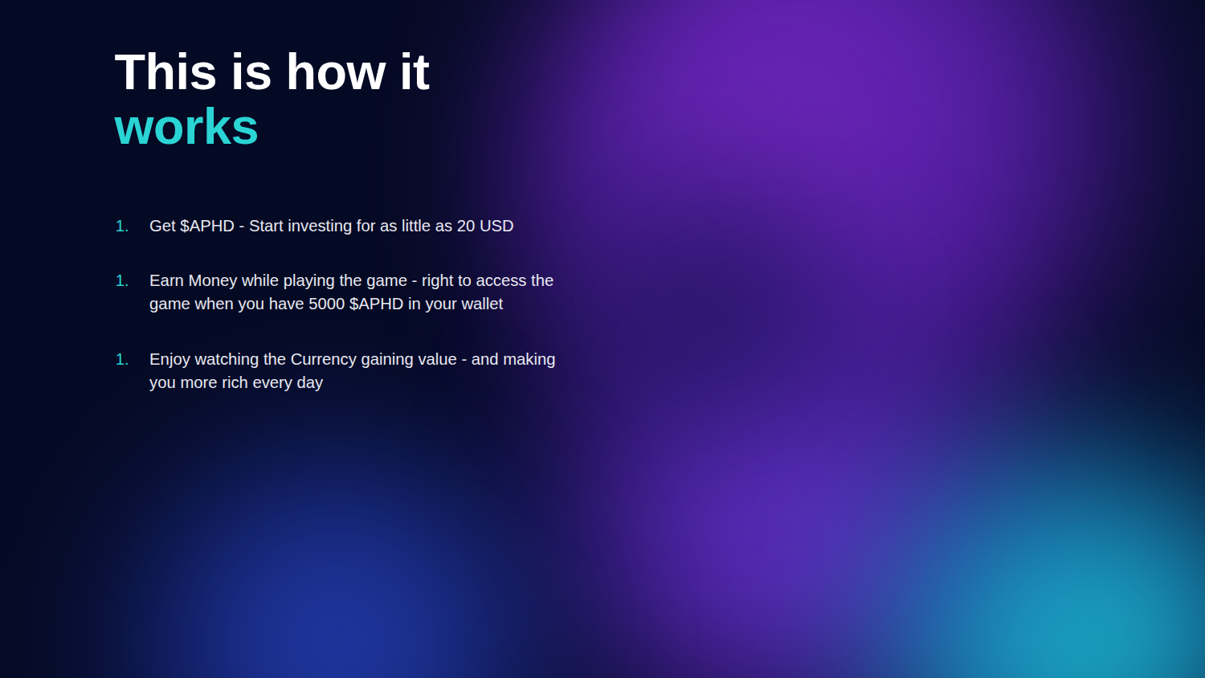This is how it works
1. Get $APHD - Start investing for as little as 20 USD
1. Earn Money while playing the game - right to access the game when you have 5000 $APHD in your wallet
1. Enjoy watching the Currency gaining value - and making you more rich every day